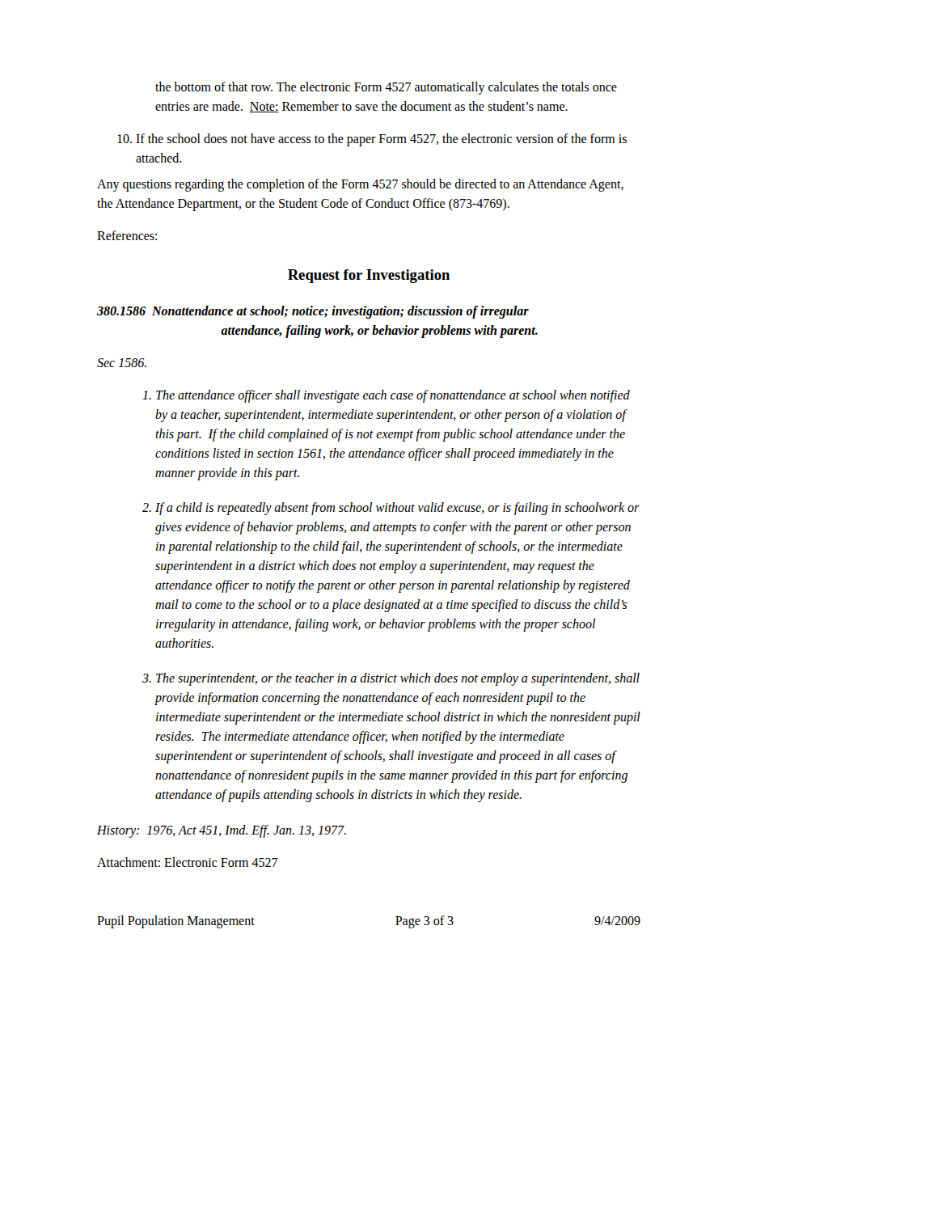the bottom of that row. The electronic Form 4527 automatically calculates the totals once entries are made. Note: Remember to save the document as the student’s name.
If the school does not have access to the paper Form 4527, the electronic version of the form is attached.
Any questions regarding the completion of the Form 4527 should be directed to an Attendance Agent, the Attendance Department, or the Student Code of Conduct Office (873-4769).
References:
Request for Investigation
380.1586 Nonattendance at school; notice; investigation; discussion of irregular attendance, failing work, or behavior problems with parent.
Sec 1586.
The attendance officer shall investigate each case of nonattendance at school when notified by a teacher, superintendent, intermediate superintendent, or other person of a violation of this part. If the child complained of is not exempt from public school attendance under the conditions listed in section 1561, the attendance officer shall proceed immediately in the manner provide in this part.
If a child is repeatedly absent from school without valid excuse, or is failing in schoolwork or gives evidence of behavior problems, and attempts to confer with the parent or other person in parental relationship to the child fail, the superintendent of schools, or the intermediate superintendent in a district which does not employ a superintendent, may request the attendance officer to notify the parent or other person in parental relationship by registered mail to come to the school or to a place designated at a time specified to discuss the child’s irregularity in attendance, failing work, or behavior problems with the proper school authorities.
The superintendent, or the teacher in a district which does not employ a superintendent, shall provide information concerning the nonattendance of each nonresident pupil to the intermediate superintendent or the intermediate school district in which the nonresident pupil resides. The intermediate attendance officer, when notified by the intermediate superintendent or superintendent of schools, shall investigate and proceed in all cases of nonattendance of nonresident pupils in the same manner provided in this part for enforcing attendance of pupils attending schools in districts in which they reside.
History: 1976, Act 451, Imd. Eff. Jan. 13, 1977.
Attachment: Electronic Form 4527
Pupil Population Management Page 3 of 3 9/4/2009